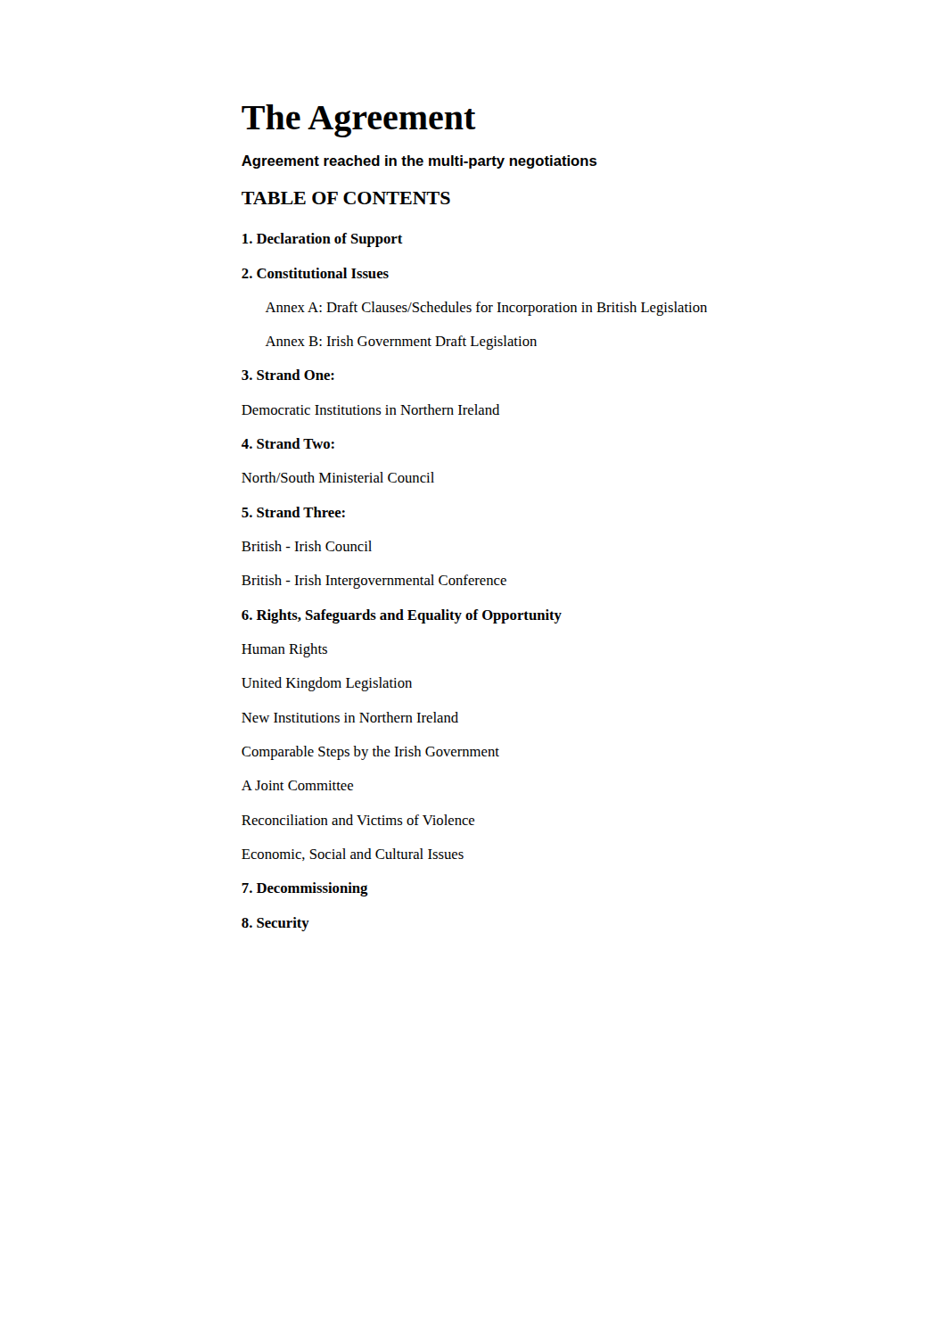The Agreement
Agreement reached in the multi-party negotiations
TABLE OF CONTENTS
1. Declaration of Support
2. Constitutional Issues
Annex A: Draft Clauses/Schedules for Incorporation in British Legislation
Annex B: Irish Government Draft Legislation
3. Strand One:
Democratic Institutions in Northern Ireland
4. Strand Two:
North/South Ministerial Council
5. Strand Three:
British - Irish Council
British - Irish Intergovernmental Conference
6. Rights, Safeguards and Equality of Opportunity
Human Rights
United Kingdom Legislation
New Institutions in Northern Ireland
Comparable Steps by the Irish Government
A Joint Committee
Reconciliation and Victims of Violence
Economic, Social and Cultural Issues
7. Decommissioning
8. Security